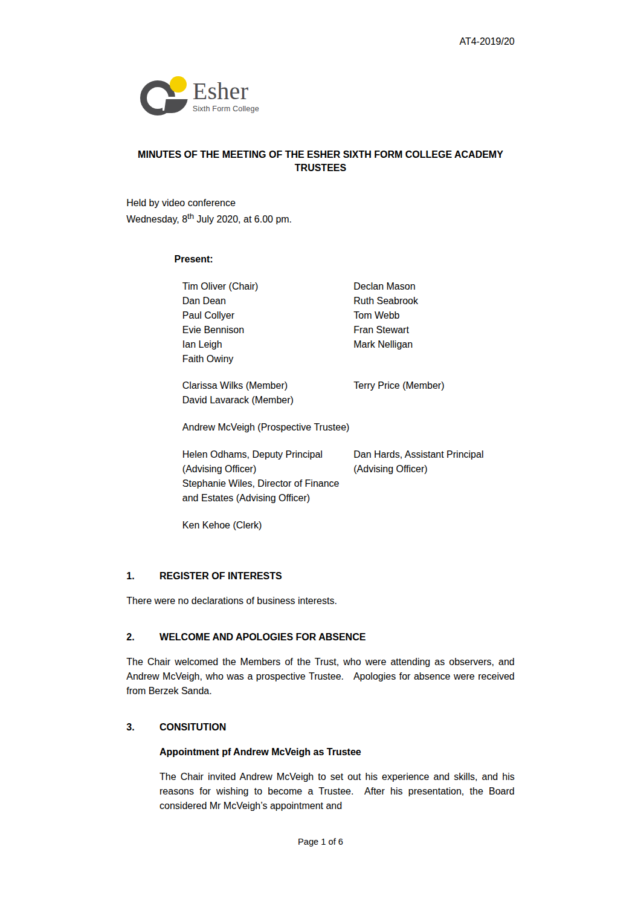AT4-2019/20
Esher Sixth Form College
MINUTES OF THE MEETING OF THE ESHER SIXTH FORM COLLEGE ACADEMY TRUSTEES
Held by video conference
Wednesday, 8th July 2020, at 6.00 pm.
Present:
| Tim Oliver (Chair) | Declan Mason |
| Dan Dean | Ruth Seabrook |
| Paul Collyer | Tom Webb |
| Evie Bennison | Fran Stewart |
| Ian Leigh | Mark Nelligan |
| Faith Owiny | |
| Clarissa Wilks (Member) | Terry Price (Member) |
| David Lavarack (Member) | |
| Andrew McVeigh (Prospective Trustee) |
| Helen Odhams, Deputy Principal (Advising Officer) | Dan Hards, Assistant Principal (Advising Officer) |
| Stephanie Wiles, Director of Finance and Estates (Advising Officer) | |
| Ken Kehoe (Clerk) |
1.
Register of Interests
There were no declarations of business interests.
2.
Welcome and Apologies for Absence
The Chair welcomed the Members of the Trust, who were attending as observers, and Andrew McVeigh, who was a prospective Trustee. Apologies for absence were received from Berzek Sanda.
3.
Consitution
Appointment pf Andrew McVeigh as Trustee
The Chair invited Andrew McVeigh to set out his experience and skills, and his reasons for wishing to become a Trustee. After his presentation, the Board considered Mr McVeigh’s appointment and
Page 1 of 6